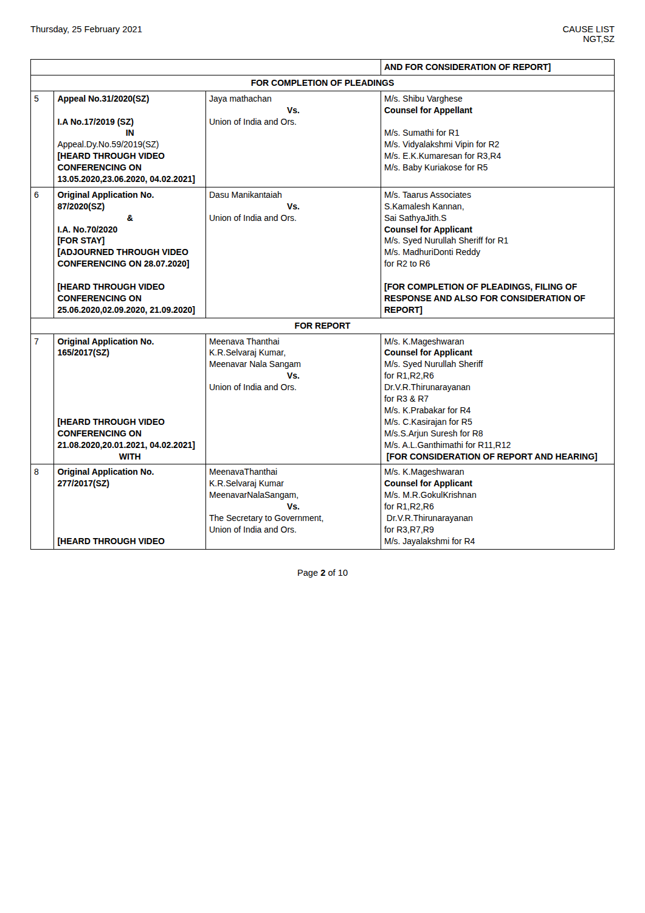Thursday, 25 February 2021
CAUSE LIST
NGT,SZ
| | | | AND FOR CONSIDERATION OF REPORT] |
| FOR COMPLETION OF PLEADINGS |
| 5 | Appeal No.31/2020(SZ) I.A No.17/2019 (SZ) IN Appeal.Dy.No.59/2019(SZ) [HEARD THROUGH VIDEO CONFERENCING ON 13.05.2020,23.06.2020, 04.02.2021] | Jaya mathachan Vs. Union of India and Ors. | M/s. Shibu Varghese Counsel for Appellant M/s. Sumathi for R1 M/s. Vidyalakshmi Vipin for R2 M/s. E.K.Kumaresan for R3,R4 M/s. Baby Kuriakose for R5 |
| 6 | Original Application No. 87/2020(SZ) & I.A. No.70/2020 [FOR STAY] [ADJOURNED THROUGH VIDEO CONFERENCING ON 28.07.2020] [HEARD THROUGH VIDEO CONFERENCING ON 25.06.2020,02.09.2020, 21.09.2020] | Dasu Manikantaiah Vs. Union of India and Ors. | M/s. Taarus Associates S.Kamalesh Kannan, Sai SathyaJith.S Counsel for Applicant M/s. Syed Nurullah Sheriff for R1 M/s. MadhuriDonti Reddy for R2 to R6 [FOR COMPLETION OF PLEADINGS, FILING OF RESPONSE AND ALSO FOR CONSIDERATION OF REPORT] |
| FOR REPORT |
| 7 | Original Application No. 165/2017(SZ) [HEARD THROUGH VIDEO CONFERENCING ON 21.08.2020,20.01.2021, 04.02.2021] WITH | Meenava Thanthai K.R.Selvaraj Kumar, Meenavar Nala Sangam Vs. Union of India and Ors. | M/s. K.Mageshwaran Counsel for Applicant M/s. Syed Nurullah Sheriff for R1,R2,R6 Dr.V.R.Thirunarayanan for R3 & R7 M/s. K.Prabakar for R4 M/s. C.Kasirajan for R5 M/s.S.Arjun Suresh for R8 M/s. A.L.Ganthimathi for R11,R12 [FOR CONSIDERATION OF REPORT AND HEARING] |
| 8 | Original Application No. 277/2017(SZ) [HEARD THROUGH VIDEO | MeenavaThanthai K.R.Selvaraj Kumar MeenavarNalaSangam, Vs. The Secretary to Government, Union of India and Ors. | M/s. K.Mageshwaran Counsel for Applicant M/s. M.R.GokulKrishnan for R1,R2,R6 Dr.V.R.Thirunarayanan for R3,R7,R9 M/s. Jayalakshmi for R4 |
Page 2 of 10